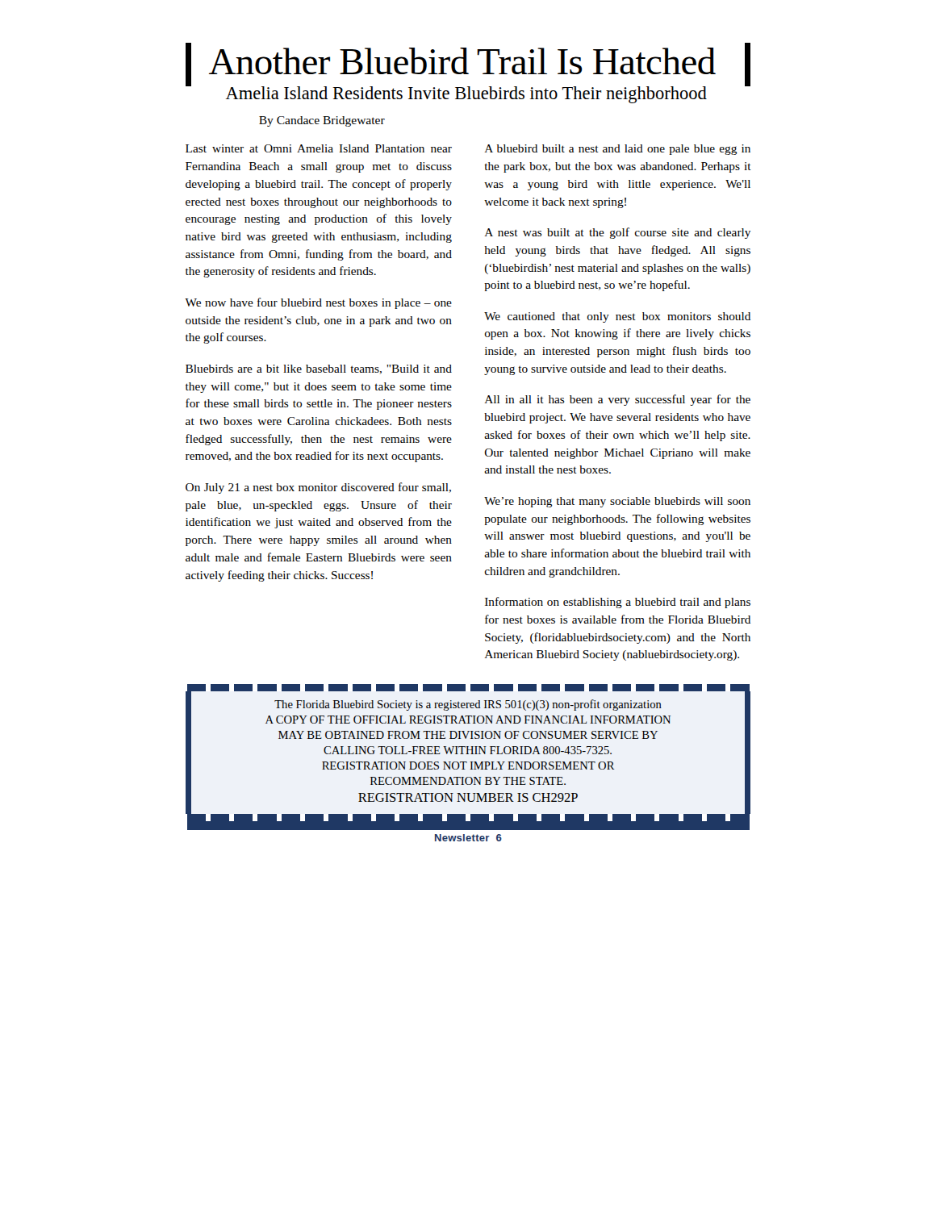Another Bluebird Trail Is Hatched
Amelia Island Residents Invite Bluebirds into Their neighborhood
By Candace Bridgewater
Last winter at Omni Amelia Island Plantation near Fernandina Beach a small group met to discuss developing a bluebird trail. The concept of properly erected nest boxes throughout our neighborhoods to encourage nesting and production of this lovely native bird was greeted with enthusiasm, including assistance from Omni, funding from the board, and the generosity of residents and friends.
We now have four bluebird nest boxes in place – one outside the resident’s club, one in a park and two on the golf courses.
Bluebirds are a bit like baseball teams, "Build it and they will come," but it does seem to take some time for these small birds to settle in. The pioneer nesters at two boxes were Carolina chickadees. Both nests fledged successfully, then the nest remains were removed, and the box readied for its next occupants.
On July 21 a nest box monitor discovered four small, pale blue, un-speckled eggs. Unsure of their identification we just waited and observed from the porch. There were happy smiles all around when adult male and female Eastern Bluebirds were seen actively feeding their chicks. Success!
A bluebird built a nest and laid one pale blue egg in the park box, but the box was abandoned. Perhaps it was a young bird with little experience. We'll welcome it back next spring!
A nest was built at the golf course site and clearly held young birds that have fledged. All signs (‘bluebirdish’ nest material and splashes on the walls) point to a bluebird nest, so we’re hopeful.
We cautioned that only nest box monitors should open a box. Not knowing if there are lively chicks inside, an interested person might flush birds too young to survive outside and lead to their deaths.
All in all it has been a very successful year for the bluebird project. We have several residents who have asked for boxes of their own which we’ll help site. Our talented neighbor Michael Cipriano will make and install the nest boxes.
We’re hoping that many sociable bluebirds will soon populate our neighborhoods. The following websites will answer most bluebird questions, and you'll be able to share information about the bluebird trail with children and grandchildren.
Information on establishing a bluebird trail and plans for nest boxes is available from the Florida Bluebird Society, (floridabluebirdsociety.com) and the North American Bluebird Society (nabluebirdsociety.org).
The Florida Bluebird Society is a registered IRS 501(c)(3) non-profit organization
A copy of the official registration and financial information
may be obtained from the Division of Consumer Service by
calling toll-free within Florida 800-435-7325.
Registration does not imply endorsement or
recommendation by the state.
Registration number is CH292P
Newsletter 6